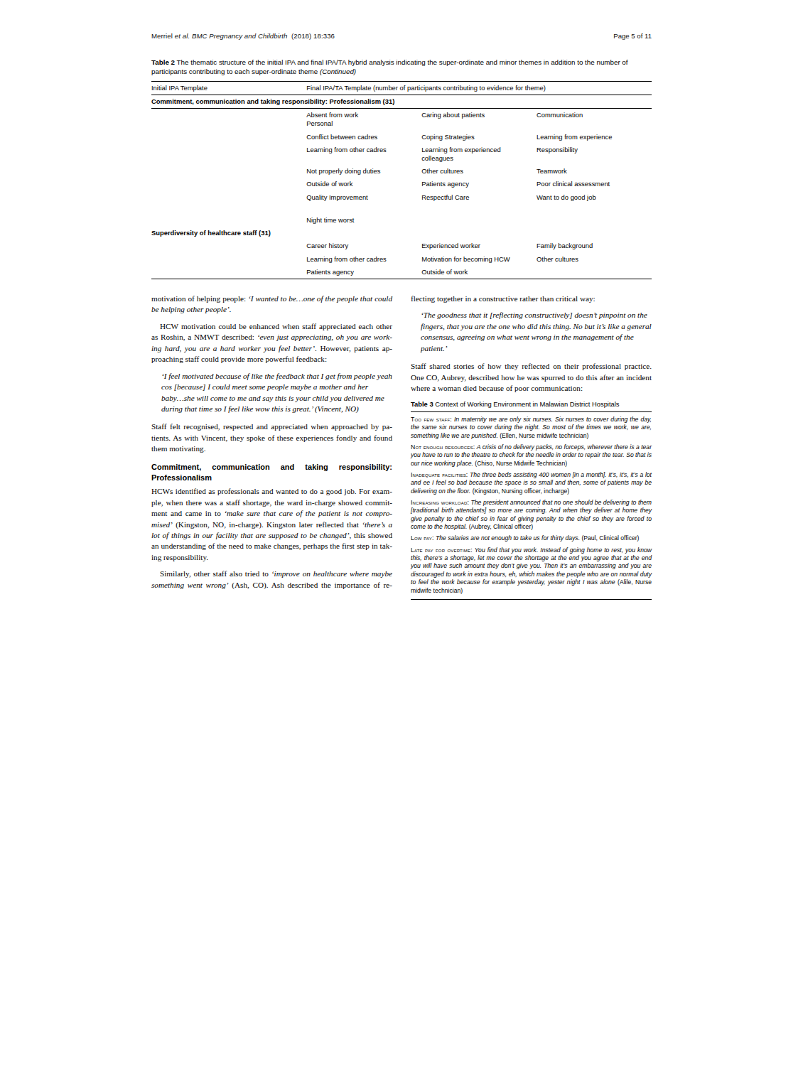Merriel et al. BMC Pregnancy and Childbirth (2018) 18:336
Page 5 of 11
Table 2 The thematic structure of the initial IPA and final IPA/TA hybrid analysis indicating the super-ordinate and minor themes in addition to the number of participants contributing to each super-ordinate theme (Continued)
| Initial IPA Template | Final IPA/TA Template (number of participants contributing to evidence for theme) |
| --- | --- |
| Commitment, communication and taking responsibility: Professionalism (31) |
| | Absent from work Personal | Caring about patients | Communication |
| | Conflict between cadres | Coping Strategies | Learning from experience |
| | Learning from other cadres | Learning from experienced colleagues | Responsibility |
| | Not properly doing duties | Other cultures | Teamwork |
| | Outside of work | Patients agency | Poor clinical assessment |
| | Quality Improvement | Respectful Care | Want to do good job |
| | Night time worst | | |
| Superdiversity of healthcare staff (31) |
| | Career history | Experienced worker | Family background |
| | Learning from other cadres | Motivation for becoming HCW | Other cultures |
| | Patients agency | Outside of work | |
motivation of helping people: ‘I wanted to be…one of the people that could be helping other people’.
HCW motivation could be enhanced when staff appreciated each other as Roshin, a NMWT described: ‘even just appreciating, oh you are working hard, you are a hard worker you feel better’. However, patients approaching staff could provide more powerful feedback:
‘I feel motivated because of like the feedback that I get from people yeah cos [because] I could meet some people maybe a mother and her baby…she will come to me and say this is your child you delivered me during that time so I feel like wow this is great.’ (Vincent, NO)
Staff felt recognised, respected and appreciated when approached by patients. As with Vincent, they spoke of these experiences fondly and found them motivating.
Commitment, communication and taking responsibility: Professionalism
HCWs identified as professionals and wanted to do a good job. For example, when there was a staff shortage, the ward in-charge showed commitment and came in to ‘make sure that care of the patient is not compromised’ (Kingston, NO, in-charge). Kingston later reflected that ‘there’s a lot of things in our facility that are supposed to be changed’, this showed an understanding of the need to make changes, perhaps the first step in taking responsibility.
Similarly, other staff also tried to ‘improve on healthcare where maybe something went wrong’ (Ash, CO). Ash described the importance of reflecting together in a constructive rather than critical way:
‘The goodness that it [reflecting constructively] doesn’t pinpoint on the fingers, that you are the one who did this thing. No but it’s like a general consensus, agreeing on what went wrong in the management of the patient.’
Staff shared stories of how they reflected on their professional practice. One CO, Aubrey, described how he was spurred to do this after an incident where a woman died because of poor communication:
Table 3 Context of Working Environment in Malawian District Hospitals
Too few staff: In maternity we are only six nurses. Six nurses to cover during the day, the same six nurses to cover during the night. So most of the times we work, we are, something like we are punished. (Ellen, Nurse midwife technician)
Not enough resources: A crisis of no delivery packs, no forceps, wherever there is a tear you have to run to the theatre to check for the needle in order to repair the tear. So that is our nice working place. (Chiso, Nurse Midwife Technician)
Inadequate facilities: The three beds assisting 400 women [in a month]. It’s, it’s, it’s a lot and ee I feel so bad because the space is so small and then, some of patients may be delivering on the floor. (Kingston, Nursing officer, incharge)
Increasing workload: The president announced that no one should be delivering to them [traditional birth attendants] so more are coming. And when they deliver at home they give penalty to the chief so in fear of giving penalty to the chief so they are forced to come to the hospital. (Aubrey, Clinical officer)
Low pay: The salaries are not enough to take us for thirty days. (Paul, Clinical officer)
Late pay for overtime: You find that you work. Instead of going home to rest, you know this, there’s a shortage, let me cover the shortage at the end you agree that at the end you will have such amount they don’t give you. Then it’s an embarrassing and you are discouraged to work in extra hours, eh, which makes the people who are on normal duty to feel the work because for example yesterday, yester night I was alone (Alile, Nurse midwife technician)